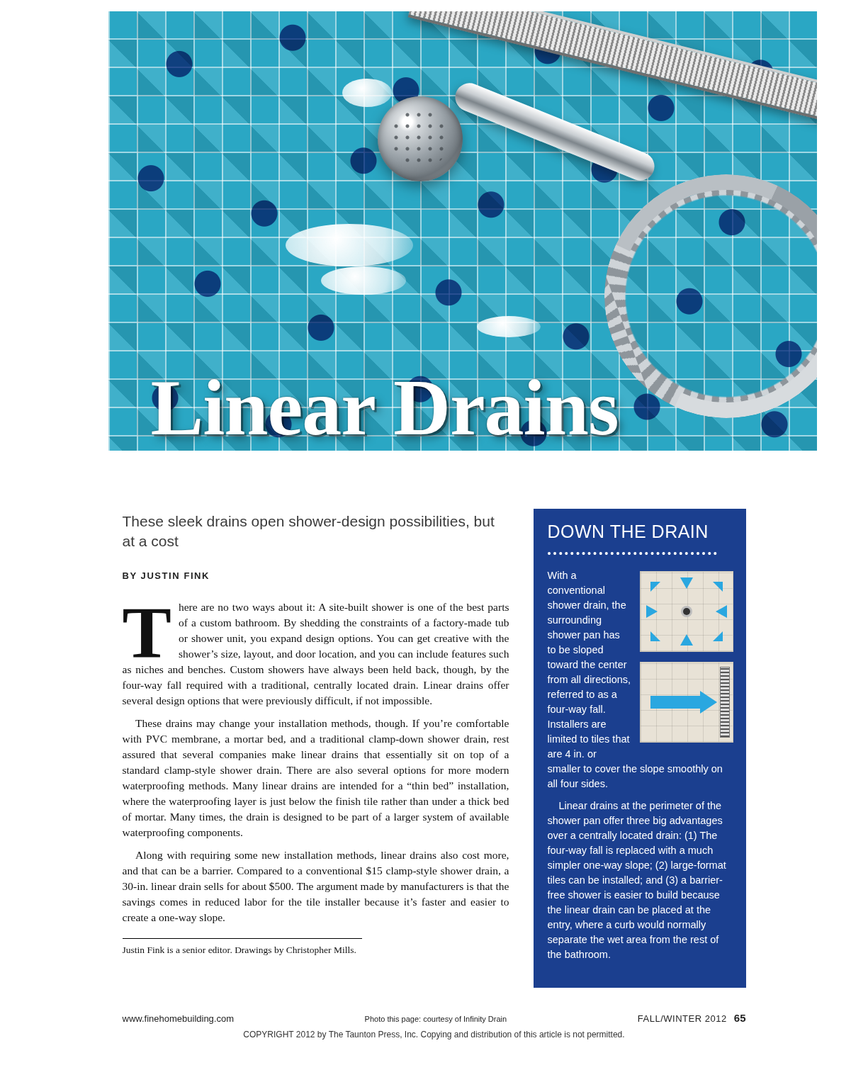Linear Drains
for Custom Showers
These sleek drains open shower-design possibilities, but at a cost
BY JUSTIN FINK
There are no two ways about it: A site-built shower is one of the best parts of a custom bathroom. By shedding the constraints of a factory-made tub or shower unit, you expand design options. You can get creative with the shower’s size, layout, and door location, and you can include features such as niches and benches. Custom showers have always been held back, though, by the four-way fall required with a traditional, centrally located drain. Linear drains offer several design options that were previously difficult, if not impossible.
These drains may change your installation methods, though. If you’re comfortable with PVC membrane, a mortar bed, and a traditional clamp-down shower drain, rest assured that several companies make linear drains that essentially sit on top of a standard clamp-style shower drain. There are also several options for more modern waterproofing methods. Many linear drains are intended for a “thin bed” installation, where the waterproofing layer is just below the finish tile rather than under a thick bed of mortar. Many times, the drain is designed to be part of a larger system of available waterproofing components.
Along with requiring some new installation methods, linear drains also cost more, and that can be a barrier. Compared to a conventional $15 clamp-style shower drain, a 30-in. linear drain sells for about $500. The argument made by manufacturers is that the savings comes in reduced labor for the tile installer because it’s faster and easier to create a one-way slope.
Justin Fink is a senior editor. Drawings by Christopher Mills.
DOWN THE DRAIN
••••••••••••••••••••••••••••••
With a conventional shower drain, the surrounding shower pan has to be sloped toward the center from all directions, referred to as a four-way fall. Installers are limited to tiles that are 4 in. or smaller to cover the slope smoothly on all four sides.
Linear drains at the perimeter of the shower pan offer three big advantages over a centrally located drain: (1) The four-way fall is replaced with a much simpler one-way slope; (2) large-format tiles can be installed; and (3) a barrier-free shower is easier to build because the linear drain can be placed at the entry, where a curb would normally separate the wet area from the rest of the bathroom.
www.finehomebuilding.com Photo this page: courtesy of Infinity Drain FALL/WINTER 201265
COPYRIGHT 2012 by The Taunton Press, Inc. Copying and distribution of this article is not permitted.